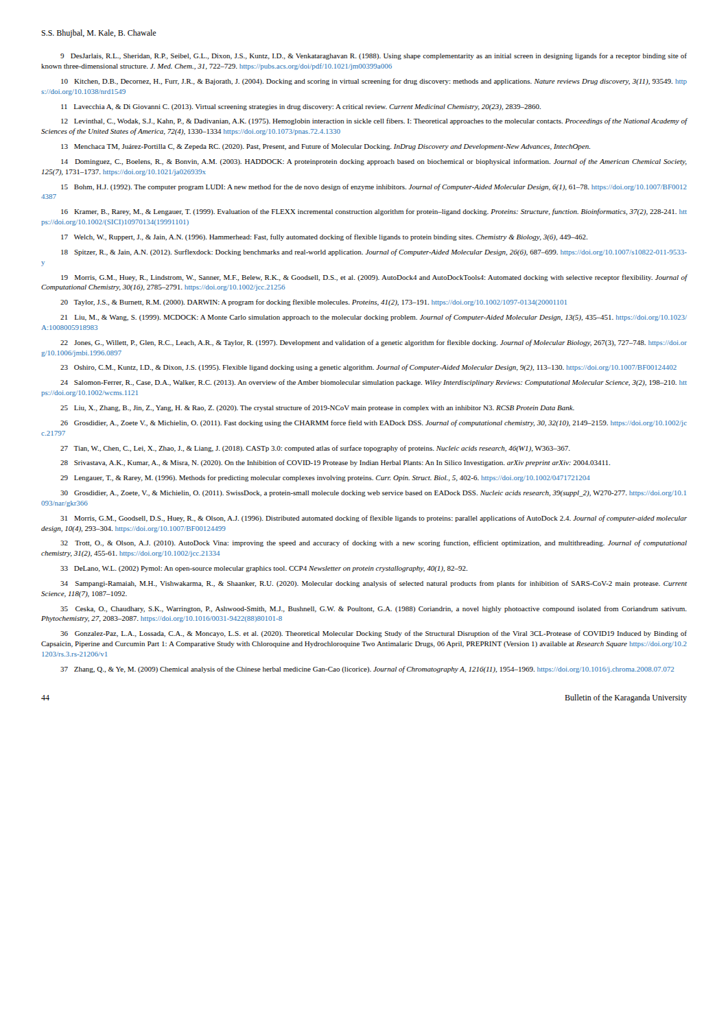S.S. Bhujbal, M. Kale, B. Chawale
9 DesJarlais, R.L., Sheridan, R.P., Seibel, G.L., Dixon, J.S., Kuntz, I.D., & Venkataraghavan R. (1988). Using shape complementarity as an initial screen in designing ligands for a receptor binding site of known three-dimensional structure. J. Med. Chem., 31, 722–729. https://pubs.acs.org/doi/pdf/10.1021/jm00399a006
10 Kitchen, D.B., Decornez, H., Furr, J.R., & Bajorath, J. (2004). Docking and scoring in virtual screening for drug discovery: methods and applications. Nature reviews Drug discovery, 3(11), 93549. https://doi.org/10.1038/nrd1549
11 Lavecchia A, & Di Giovanni C. (2013). Virtual screening strategies in drug discovery: A critical review. Current Medicinal Chemistry, 20(23), 2839–2860.
12 Levinthal, C., Wodak, S.J., Kahn, P., & Dadivanian, A.K. (1975). Hemoglobin interaction in sickle cell fibers. I: Theoretical approaches to the molecular contacts. Proceedings of the National Academy of Sciences of the United States of America, 72(4), 1330–1334 https://doi.org/10.1073/pnas.72.4.1330
13 Menchaca TM, Juárez-Portilla C, & Zepeda RC. (2020). Past, Present, and Future of Molecular Docking. InDrug Discovery and Development-New Advances, IntechOpen.
14 Dominguez, C., Boelens, R., & Bonvin, A.M. (2003). HADDOCK: A proteinprotein docking approach based on biochemical or biophysical information. Journal of the American Chemical Society, 125(7), 1731–1737. https://doi.org/10.1021/ja026939x
15 Bohm, H.J. (1992). The computer program LUDI: A new method for the de novo design of enzyme inhibitors. Journal of Computer-Aided Molecular Design, 6(1), 61–78. https://doi.org/10.1007/BF00124387
16 Kramer, B., Rarey, M., & Lengauer, T. (1999). Evaluation of the FLEXX incremental construction algorithm for protein–ligand docking. Proteins: Structure, function. Bioinformatics, 37(2), 228-241. https://doi.org/10.1002/(SICI)10970134(19991101)
17 Welch, W., Ruppert, J., & Jain, A.N. (1996). Hammerhead: Fast, fully automated docking of flexible ligands to protein binding sites. Chemistry & Biology, 3(6), 449–462.
18 Spitzer, R., & Jain, A.N. (2012). Surflexdock: Docking benchmarks and real-world application. Journal of Computer-Aided Molecular Design, 26(6), 687–699. https://doi.org/10.1007/s10822-011-9533-y
19 Morris, G.M., Huey, R., Lindstrom, W., Sanner, M.F., Belew, R.K., & Goodsell, D.S., et al. (2009). AutoDock4 and AutoDockTools4: Automated docking with selective receptor flexibility. Journal of Computational Chemistry, 30(16), 2785–2791. https://doi.org/10.1002/jcc.21256
20 Taylor, J.S., & Burnett, R.M. (2000). DARWIN: A program for docking flexible molecules. Proteins, 41(2), 173–191. https://doi.org/10.1002/1097-0134(20001101
21 Liu, M., & Wang, S. (1999). MCDOCK: A Monte Carlo simulation approach to the molecular docking problem. Journal of Computer-Aided Molecular Design, 13(5), 435–451. https://doi.org/10.1023/A:1008005918983
22 Jones, G., Willett, P., Glen, R.C., Leach, A.R., & Taylor, R. (1997). Development and validation of a genetic algorithm for flexible docking. Journal of Molecular Biology, 267(3), 727–748. https://doi.org/10.1006/jmbi.1996.0897
23 Oshiro, C.M., Kuntz, I.D., & Dixon, J.S. (1995). Flexible ligand docking using a genetic algorithm. Journal of Computer-Aided Molecular Design, 9(2), 113–130. https://doi.org/10.1007/BF00124402
24 Salomon-Ferrer, R., Case, D.A., Walker, R.C. (2013). An overview of the Amber biomolecular simulation package. Wiley Interdisciplinary Reviews: Computational Molecular Science, 3(2), 198–210. https://doi.org/10.1002/wcms.1121
25 Liu, X., Zhang, B., Jin, Z., Yang, H. & Rao, Z. (2020). The crystal structure of 2019-NCoV main protease in complex with an inhibitor N3. RCSB Protein Data Bank.
26 Grosdidier, A., Zoete V., & Michielin, O. (2011). Fast docking using the CHARMM force field with EADock DSS. Journal of computational chemistry, 30, 32(10), 2149–2159. https://doi.org/10.1002/jcc.21797
27 Tian, W., Chen, C., Lei, X., Zhao, J., & Liang, J. (2018). CASTp 3.0: computed atlas of surface topography of proteins. Nucleic acids research, 46(W1), W363–367.
28 Srivastava, A.K., Kumar, A., & Misra, N. (2020). On the Inhibition of COVID-19 Protease by Indian Herbal Plants: An In Silico Investigation. arXiv preprint arXiv: 2004.03411.
29 Lengauer, T., & Rarey, M. (1996). Methods for predicting molecular complexes involving proteins. Curr. Opin. Struct. Biol., 5, 402-6. https://doi.org/10.1002/0471721204
30 Grosdidier, A., Zoete, V., & Michielin, O. (2011). SwissDock, a protein-small molecule docking web service based on EADock DSS. Nucleic acids research, 39(suppl_2), W270-277. https://doi.org/10.1093/nar/gkr366
31 Morris, G.M., Goodsell, D.S., Huey, R., & Olson, A.J. (1996). Distributed automated docking of flexible ligands to proteins: parallel applications of AutoDock 2.4. Journal of computer-aided molecular design, 10(4), 293–304. https://doi.org/10.1007/BF00124499
32 Trott, O., & Olson, A.J. (2010). AutoDock Vina: improving the speed and accuracy of docking with a new scoring function, efficient optimization, and multithreading. Journal of computational chemistry, 31(2), 455-61. https://doi.org/10.1002/jcc.21334
33 DeLano, W.L. (2002) Pymol: An open-source molecular graphics tool. CCP4 Newsletter on protein crystallography, 40(1), 82–92.
34 Sampangi-Ramaiah, M.H., Vishwakarma, R., & Shaanker, R.U. (2020). Molecular docking analysis of selected natural products from plants for inhibition of SARS-CoV-2 main protease. Current Science, 118(7), 1087–1092.
35 Ceska, O., Chaudhary, S.K., Warrington, P., Ashwood-Smith, M.J., Bushnell, G.W. & Poultont, G.A. (1988) Coriandrin, a novel highly photoactive compound isolated from Coriandrum sativum. Phytochemistry, 27, 2083–2087. https://doi.org/10.1016/0031-9422(88)80101-8
36 Gonzalez-Paz, L.A., Lossada, C.A., & Moncayo, L.S. et al. (2020). Theoretical Molecular Docking Study of the Structural Disruption of the Viral 3CL-Protease of COVID19 Induced by Binding of Capsaicin, Piperine and Curcumin Part 1: A Comparative Study with Chloroquine and Hydrochloroquine Two Antimalaric Drugs, 06 April, PREPRINT (Version 1) available at Research Square https://doi.org/10.21203/rs.3.rs-21206/v1
37 Zhang, Q., & Ye, M. (2009) Chemical analysis of the Chinese herbal medicine Gan-Cao (licorice). Journal of Chromatography A, 1216(11), 1954–1969. https://doi.org/10.1016/j.chroma.2008.07.072
44 Bulletin of the Karaganda University